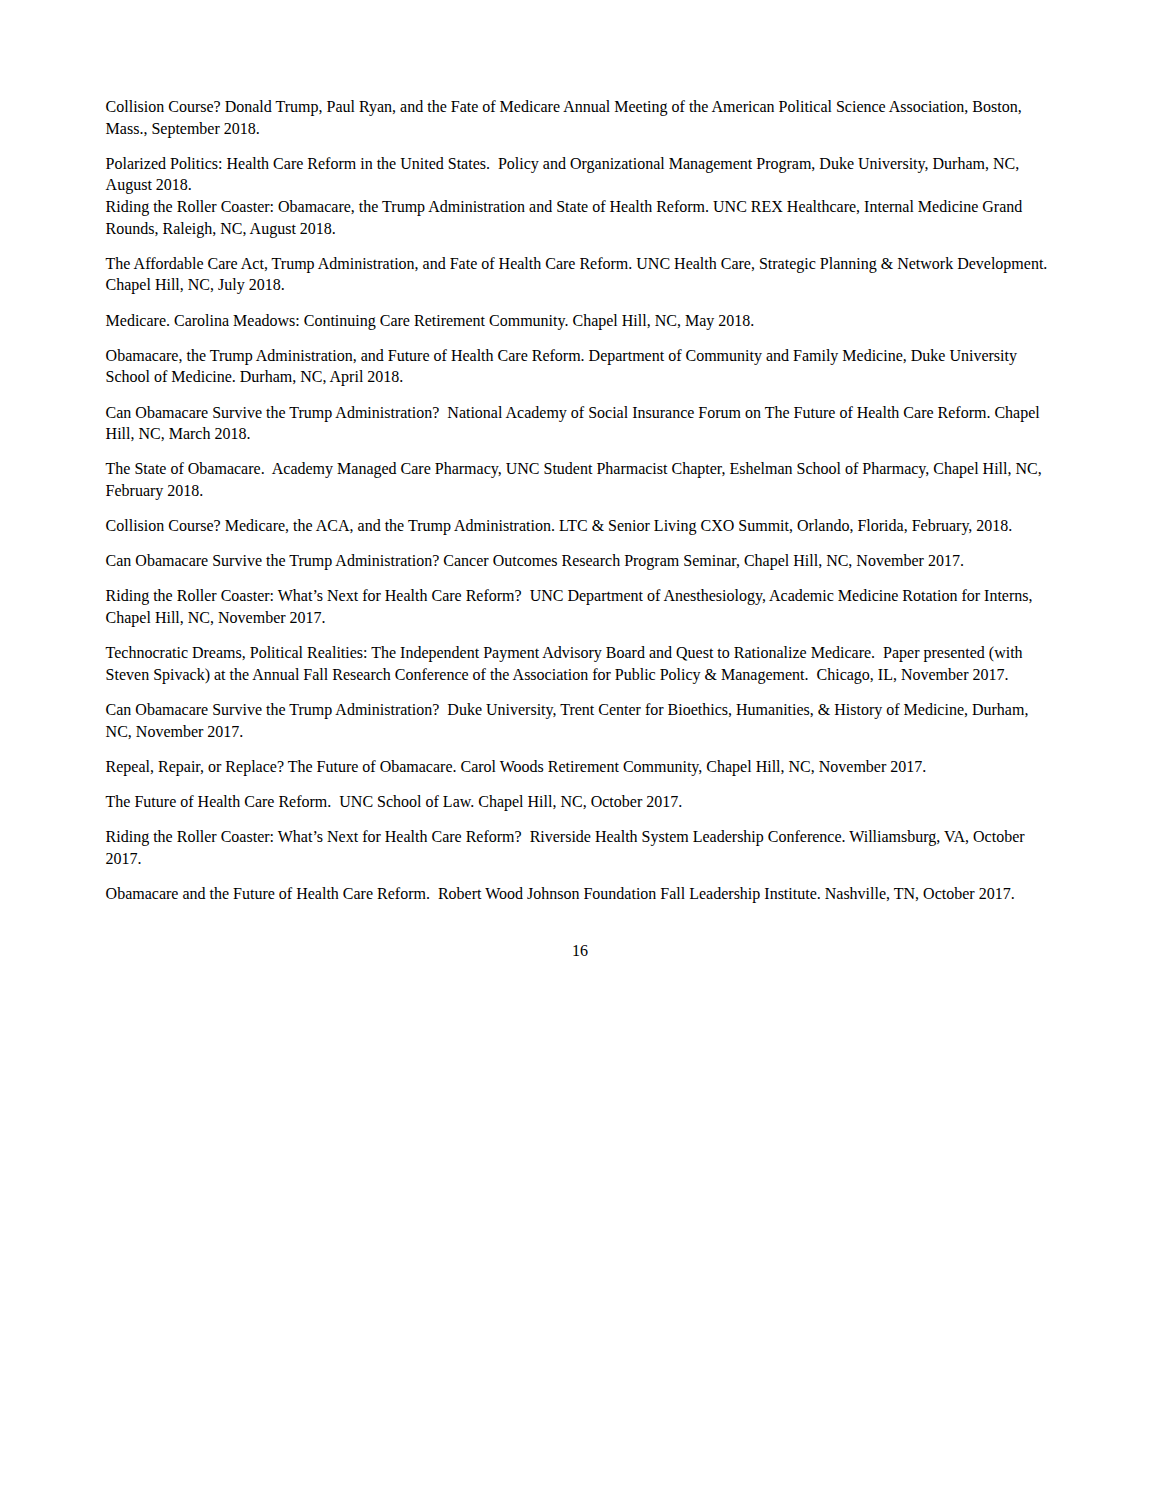Collision Course? Donald Trump, Paul Ryan, and the Fate of Medicare Annual Meeting of the American Political Science Association, Boston, Mass., September 2018.
Polarized Politics: Health Care Reform in the United States. Policy and Organizational Management Program, Duke University, Durham, NC, August 2018.
Riding the Roller Coaster: Obamacare, the Trump Administration and State of Health Reform. UNC REX Healthcare, Internal Medicine Grand Rounds, Raleigh, NC, August 2018.
The Affordable Care Act, Trump Administration, and Fate of Health Care Reform. UNC Health Care, Strategic Planning & Network Development. Chapel Hill, NC, July 2018.
Medicare. Carolina Meadows: Continuing Care Retirement Community. Chapel Hill, NC, May 2018.
Obamacare, the Trump Administration, and Future of Health Care Reform. Department of Community and Family Medicine, Duke University School of Medicine. Durham, NC, April 2018.
Can Obamacare Survive the Trump Administration? National Academy of Social Insurance Forum on The Future of Health Care Reform. Chapel Hill, NC, March 2018.
The State of Obamacare. Academy Managed Care Pharmacy, UNC Student Pharmacist Chapter, Eshelman School of Pharmacy, Chapel Hill, NC, February 2018.
Collision Course? Medicare, the ACA, and the Trump Administration. LTC & Senior Living CXO Summit, Orlando, Florida, February, 2018.
Can Obamacare Survive the Trump Administration? Cancer Outcomes Research Program Seminar, Chapel Hill, NC, November 2017.
Riding the Roller Coaster: What’s Next for Health Care Reform? UNC Department of Anesthesiology, Academic Medicine Rotation for Interns, Chapel Hill, NC, November 2017.
Technocratic Dreams, Political Realities: The Independent Payment Advisory Board and Quest to Rationalize Medicare. Paper presented (with Steven Spivack) at the Annual Fall Research Conference of the Association for Public Policy & Management. Chicago, IL, November 2017.
Can Obamacare Survive the Trump Administration? Duke University, Trent Center for Bioethics, Humanities, & History of Medicine, Durham, NC, November 2017.
Repeal, Repair, or Replace? The Future of Obamacare. Carol Woods Retirement Community, Chapel Hill, NC, November 2017.
The Future of Health Care Reform. UNC School of Law. Chapel Hill, NC, October 2017.
Riding the Roller Coaster: What’s Next for Health Care Reform? Riverside Health System Leadership Conference. Williamsburg, VA, October 2017.
Obamacare and the Future of Health Care Reform. Robert Wood Johnson Foundation Fall Leadership Institute. Nashville, TN, October 2017.
16